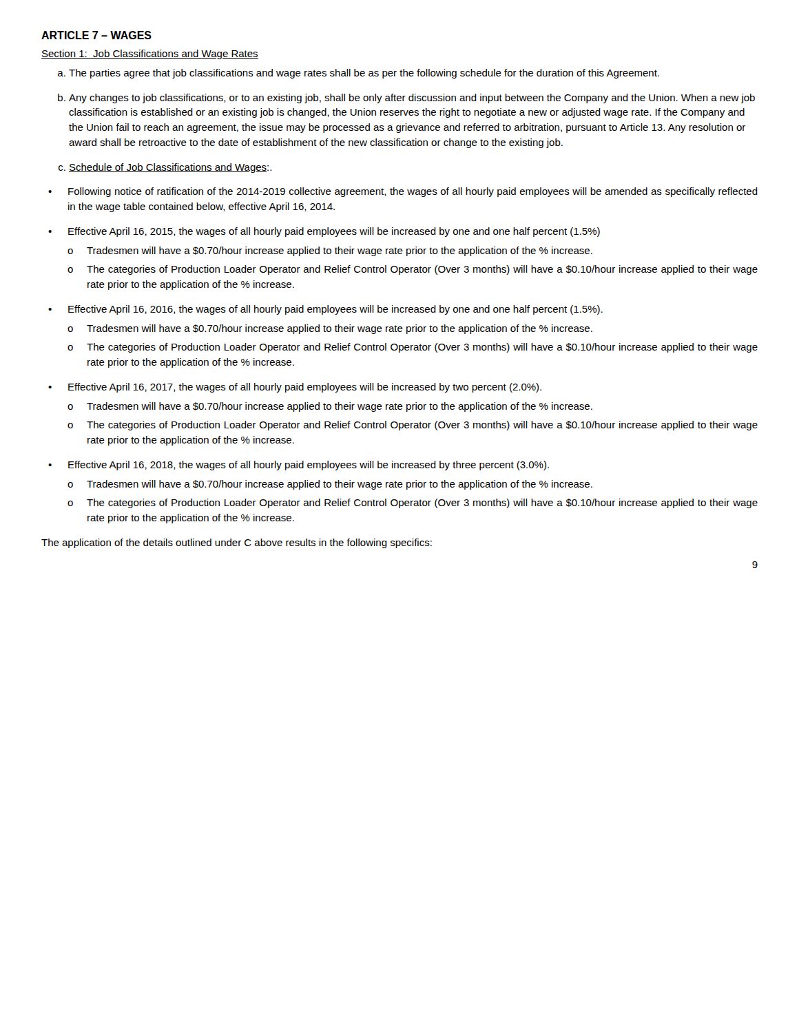ARTICLE 7 – WAGES
Section 1: Job Classifications and Wage Rates
The parties agree that job classifications and wage rates shall be as per the following schedule for the duration of this Agreement.
Any changes to job classifications, or to an existing job, shall be only after discussion and input between the Company and the Union. When a new job classification is established or an existing job is changed, the Union reserves the right to negotiate a new or adjusted wage rate. If the Company and the Union fail to reach an agreement, the issue may be processed as a grievance and referred to arbitration, pursuant to Article 13. Any resolution or award shall be retroactive to the date of establishment of the new classification or change to the existing job.
Schedule of Job Classifications and Wages:.
Following notice of ratification of the 2014-2019 collective agreement, the wages of all hourly paid employees will be amended as specifically reflected in the wage table contained below, effective April 16, 2014.
Effective April 16, 2015, the wages of all hourly paid employees will be increased by one and one half percent (1.5%)
Tradesmen will have a $0.70/hour increase applied to their wage rate prior to the application of the % increase.
The categories of Production Loader Operator and Relief Control Operator (Over 3 months) will have a $0.10/hour increase applied to their wage rate prior to the application of the % increase.
Effective April 16, 2016, the wages of all hourly paid employees will be increased by one and one half percent (1.5%).
Tradesmen will have a $0.70/hour increase applied to their wage rate prior to the application of the % increase.
The categories of Production Loader Operator and Relief Control Operator (Over 3 months) will have a $0.10/hour increase applied to their wage rate prior to the application of the % increase.
Effective April 16, 2017, the wages of all hourly paid employees will be increased by two percent (2.0%).
Tradesmen will have a $0.70/hour increase applied to their wage rate prior to the application of the % increase.
The categories of Production Loader Operator and Relief Control Operator (Over 3 months) will have a $0.10/hour increase applied to their wage rate prior to the application of the % increase.
Effective April 16, 2018, the wages of all hourly paid employees will be increased by three percent (3.0%).
Tradesmen will have a $0.70/hour increase applied to their wage rate prior to the application of the % increase.
The categories of Production Loader Operator and Relief Control Operator (Over 3 months) will have a $0.10/hour increase applied to their wage rate prior to the application of the % increase.
The application of the details outlined under C above results in the following specifics:
9